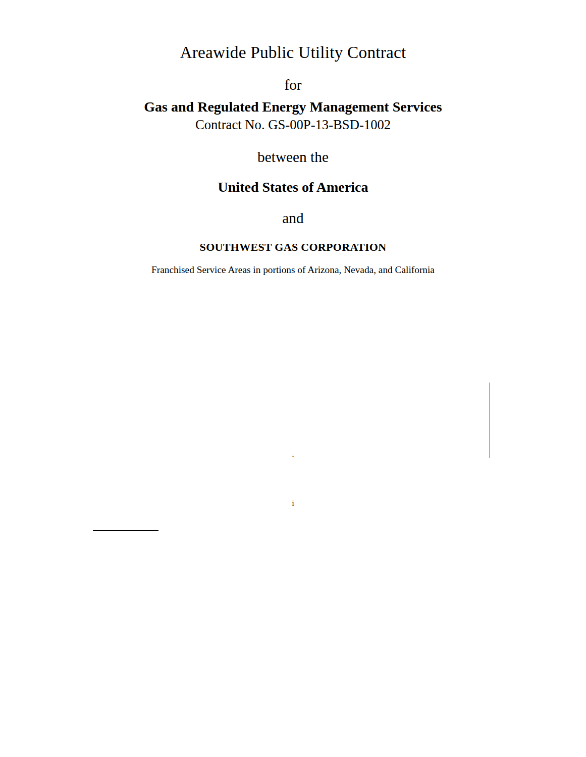Areawide Public Utility Contract
for
Gas and Regulated Energy Management Services
Contract No. GS-00P-13-BSD-1002
between the
United States of America
and
SOUTHWEST GAS CORPORATION
Franchised Service Areas in portions of Arizona, Nevada, and California
.
i